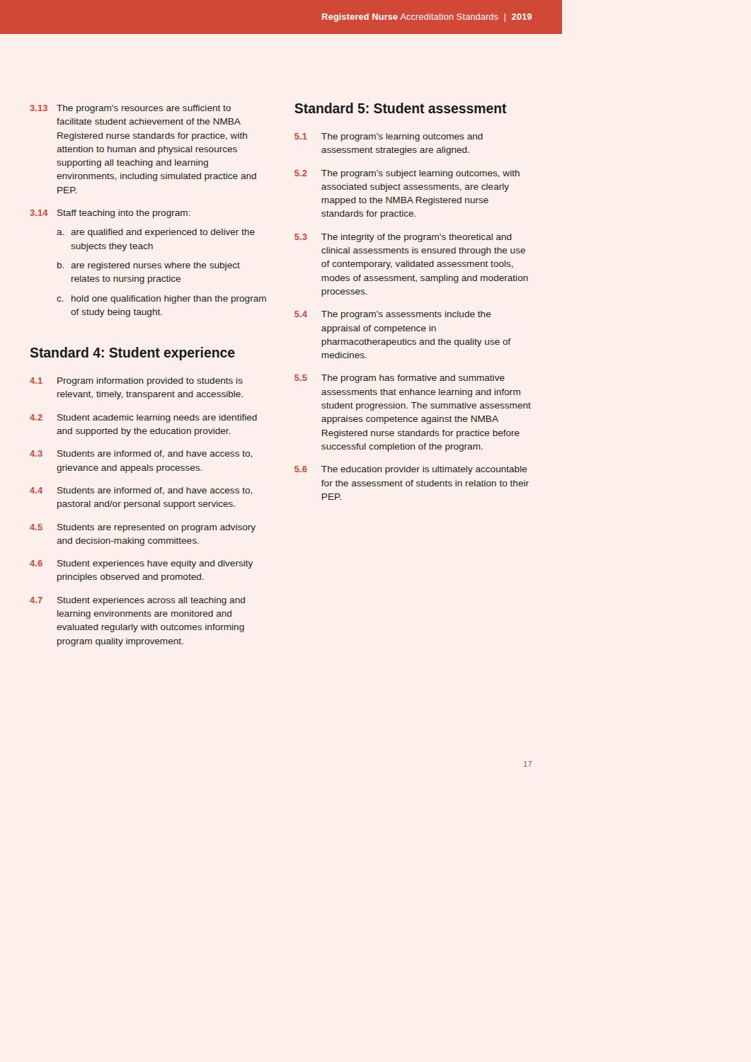Registered Nurse Accreditation Standards | 2019
3.13
The program's resources are sufficient to facilitate student achievement of the NMBA Registered nurse standards for practice, with attention to human and physical resources supporting all teaching and learning environments, including simulated practice and PEP.
3.14
Staff teaching into the program:
a.
are qualified and experienced to deliver the subjects they teach
b.
are registered nurses where the subject relates to nursing practice
c.
hold one qualification higher than the program of study being taught.
Standard 4: Student experience
4.1
Program information provided to students is relevant, timely, transparent and accessible.
4.2
Student academic learning needs are identified and supported by the education provider.
4.3
Students are informed of, and have access to, grievance and appeals processes.
4.4
Students are informed of, and have access to, pastoral and/or personal support services.
4.5
Students are represented on program advisory and decision-making committees.
4.6
Student experiences have equity and diversity principles observed and promoted.
4.7
Student experiences across all teaching and learning environments are monitored and evaluated regularly with outcomes informing program quality improvement.
Standard 5: Student assessment
5.1
The program's learning outcomes and assessment strategies are aligned.
5.2
The program's subject learning outcomes, with associated subject assessments, are clearly mapped to the NMBA Registered nurse standards for practice.
5.3
The integrity of the program's theoretical and clinical assessments is ensured through the use of contemporary, validated assessment tools, modes of assessment, sampling and moderation processes.
5.4
The program's assessments include the appraisal of competence in pharmacotherapeutics and the quality use of medicines.
5.5
The program has formative and summative assessments that enhance learning and inform student progression. The summative assessment appraises competence against the NMBA Registered nurse standards for practice before successful completion of the program.
5.6
The education provider is ultimately accountable for the assessment of students in relation to their PEP.
17